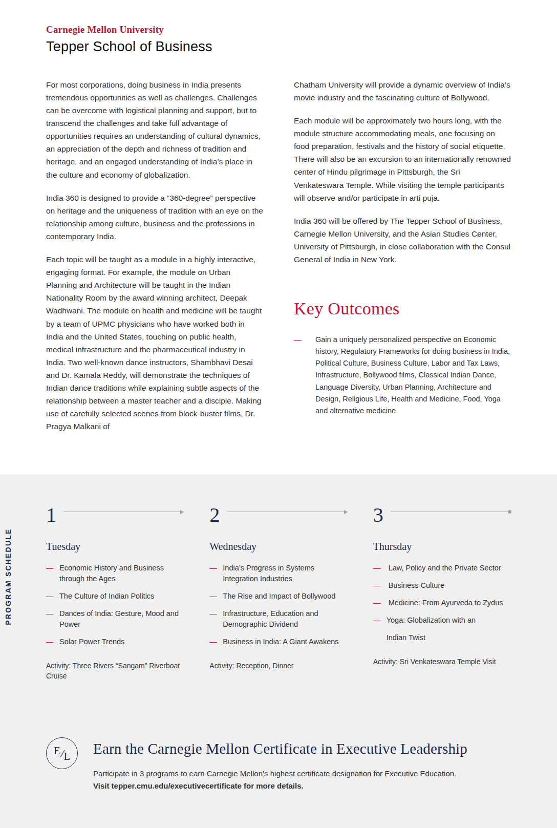Carnegie Mellon University
Tepper School of Business
For most corporations, doing business in India presents tremendous opportunities as well as challenges. Challenges can be overcome with logistical planning and support, but to transcend the challenges and take full advantage of opportunities requires an understanding of cultural dynamics, an appreciation of the depth and richness of tradition and heritage, and an engaged understanding of India’s place in the culture and economy of globalization.
India 360 is designed to provide a “360-degree” perspective on heritage and the uniqueness of tradition with an eye on the relationship among culture, business and the professions in contemporary India.
Each topic will be taught as a module in a highly interactive, engaging format. For example, the module on Urban Planning and Architecture will be taught in the Indian Nationality Room by the award winning architect, Deepak Wadhwani. The module on health and medicine will be taught by a team of UPMC physicians who have worked both in India and the United States, touching on public health, medical infrastructure and the pharmaceutical industry in India. Two well-known dance instructors, Shambhavi Desai and Dr. Kamala Reddy, will demonstrate the techniques of Indian dance traditions while explaining subtle aspects of the relationship between a master teacher and a disciple. Making use of carefully selected scenes from block-buster films, Dr. Pragya Malkani of
Chatham University will provide a dynamic overview of India’s movie industry and the fascinating culture of Bollywood.
Each module will be approximately two hours long, with the module structure accommodating meals, one focusing on food preparation, festivals and the history of social etiquette. There will also be an excursion to an internationally renowned center of Hindu pilgrimage in Pittsburgh, the Sri Venkateswara Temple. While visiting the temple participants will observe and/or participate in arti puja.
India 360 will be offered by The Tepper School of Business, Carnegie Mellon University, and the Asian Studies Center, University of Pittsburgh, in close collaboration with the Consul General of India in New York.
Key Outcomes
Gain a uniquely personalized perspective on Economic history, Regulatory Frameworks for doing business in India, Political Culture, Business Culture, Labor and Tax Laws, Infrastructure, Bollywood films, Classical Indian Dance, Language Diversity, Urban Planning, Architecture and Design, Religious Life, Health and Medicine, Food, Yoga and alternative medicine
PROGRAM SCHEDULE
1
Tuesday
Economic History and Business through the Ages
The Culture of Indian Politics
Dances of India: Gesture, Mood and Power
Solar Power Trends
Activity: Three Rivers “Sangam” Riverboat Cruise
2
Wednesday
India’s Progress in Systems Integration Industries
The Rise and Impact of Bollywood
Infrastructure, Education and Demographic Dividend
Business in India: A Giant Awakens
Activity: Reception, Dinner
3
Thursday
Law, Policy and the Private Sector
Business Culture
Medicine: From Ayurveda to Zydus
Yoga: Globalization with an
Indian Twist
Activity: Sri Venkateswara Temple Visit
E / L
Earn the Carnegie Mellon Certificate in Executive Leadership
Participate in 3 programs to earn Carnegie Mellon’s highest certificate designation for Executive Education.
Visit tepper.cmu.edu/executivecertificate for more details.